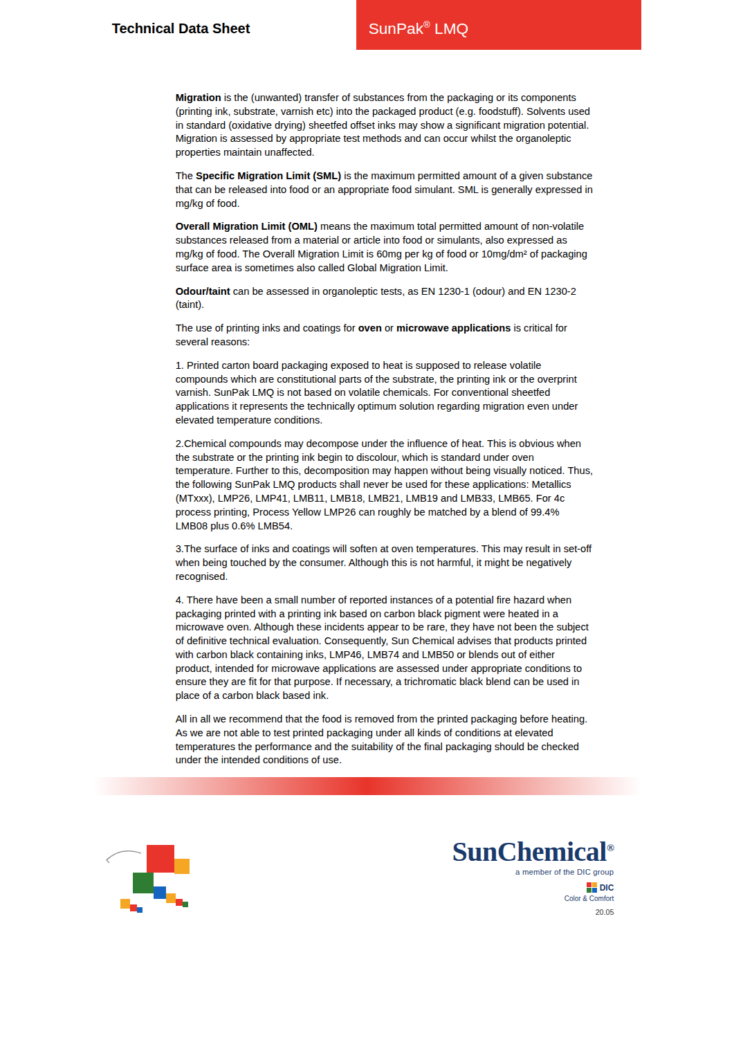Technical Data Sheet
SunPak® LMQ
Migration is the (unwanted) transfer of substances from the packaging or its components (printing ink, substrate, varnish etc) into the packaged product (e.g. foodstuff). Solvents used in standard (oxidative drying) sheetfed offset inks may show a significant migration potential. Migration is assessed by appropriate test methods and can occur whilst the organoleptic properties maintain unaffected.
The Specific Migration Limit (SML) is the maximum permitted amount of a given substance that can be released into food or an appropriate food simulant. SML is generally expressed in mg/kg of food.
Overall Migration Limit (OML) means the maximum total permitted amount of non-volatile substances released from a material or article into food or simulants, also expressed as mg/kg of food. The Overall Migration Limit is 60mg per kg of food or 10mg/dm² of packaging surface area is sometimes also called Global Migration Limit.
Odour/taint can be assessed in organoleptic tests, as EN 1230-1 (odour) and EN 1230-2 (taint).
The use of printing inks and coatings for oven or microwave applications is critical for several reasons:
1. Printed carton board packaging exposed to heat is supposed to release volatile compounds which are constitutional parts of the substrate, the printing ink or the overprint varnish. SunPak LMQ is not based on volatile chemicals. For conventional sheetfed applications it represents the technically optimum solution regarding migration even under elevated temperature conditions.
2.Chemical compounds may decompose under the influence of heat. This is obvious when the substrate or the printing ink begin to discolour, which is standard under oven temperature. Further to this, decomposition may happen without being visually noticed. Thus, the following SunPak LMQ products shall never be used for these applications: Metallics (MTxxx), LMP26, LMP41, LMB11, LMB18, LMB21, LMB19 and LMB33, LMB65. For 4c process printing, Process Yellow LMP26 can roughly be matched by a blend of 99.4% LMB08 plus 0.6% LMB54.
3.The surface of inks and coatings will soften at oven temperatures. This may result in set-off when being touched by the consumer. Although this is not harmful, it might be negatively recognised.
4. There have been a small number of reported instances of a potential fire hazard when packaging printed with a printing ink based on carbon black pigment were heated in a microwave oven. Although these incidents appear to be rare, they have not been the subject of definitive technical evaluation. Consequently, Sun Chemical advises that products printed with carbon black containing inks, LMP46, LMB74 and LMB50 or blends out of either product, intended for microwave applications are assessed under appropriate conditions to ensure they are fit for that purpose. If necessary, a trichromatic black blend can be used in place of a carbon black based ink.
All in all we recommend that the food is removed from the printed packaging before heating. As we are not able to test printed packaging under all kinds of conditions at elevated temperatures the performance and the suitability of the final packaging should be checked under the intended conditions of use.
SunChemical®
a member of the DIC group
DIC
Color & Comfort
20.05